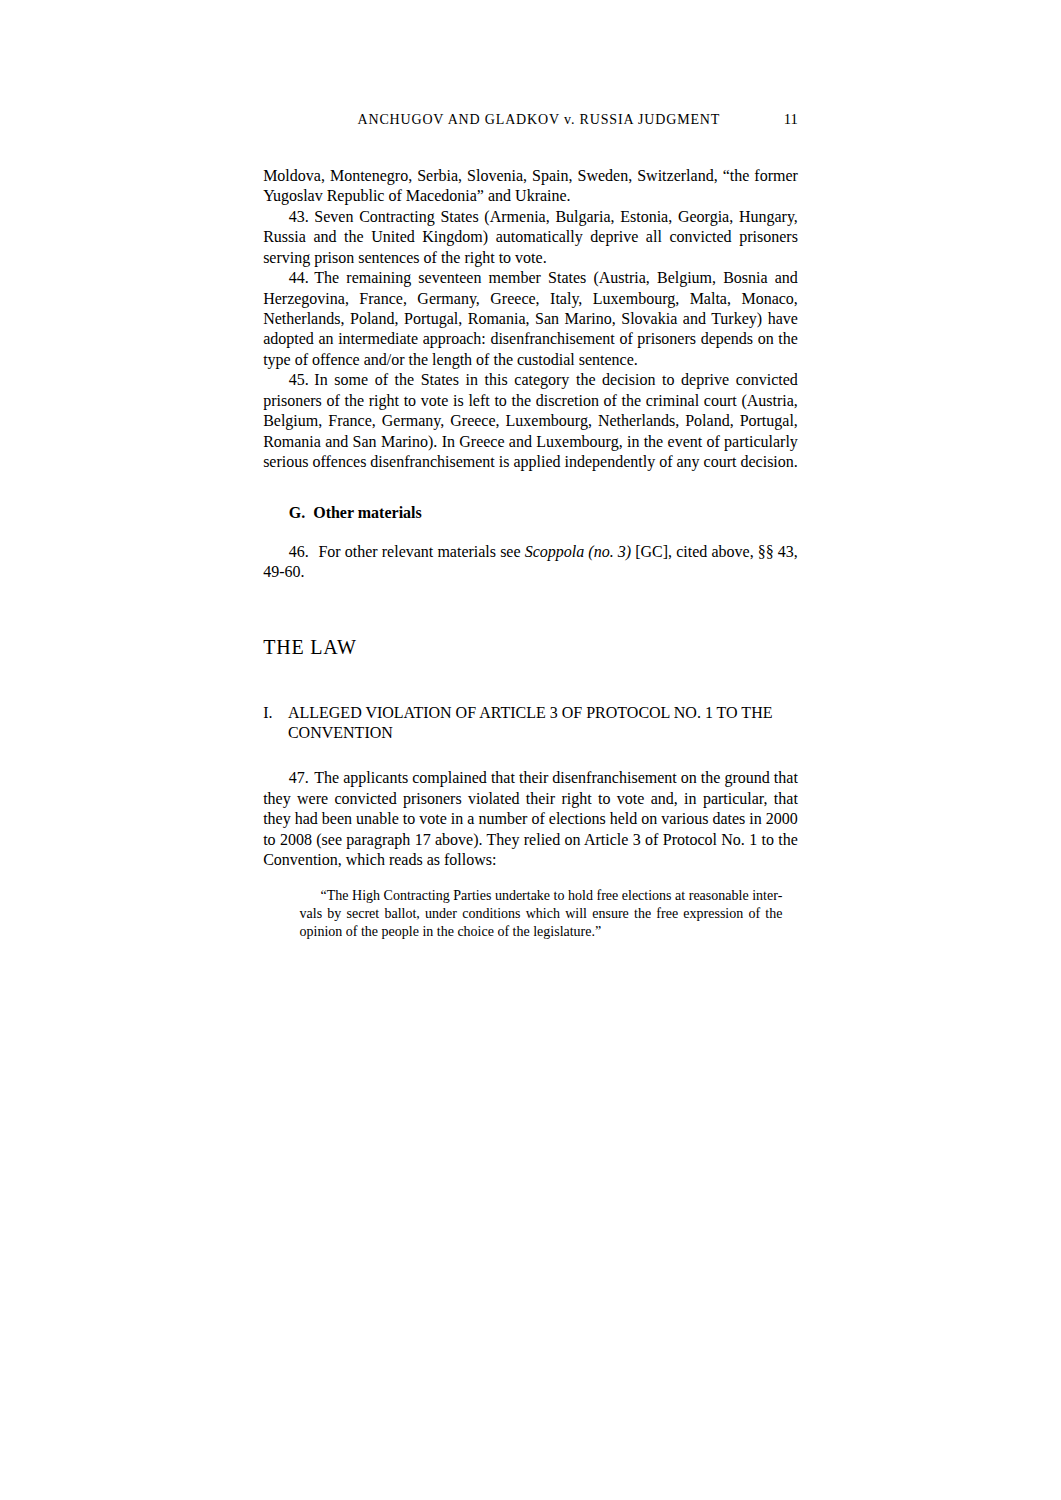ANCHUGOV AND GLADKOV v. RUSSIA JUDGMENT 11
Moldova, Montenegro, Serbia, Slovenia, Spain, Sweden, Switzerland, “the former Yugoslav Republic of Macedonia” and Ukraine.
43. Seven Contracting States (Armenia, Bulgaria, Estonia, Georgia, Hungary, Russia and the United Kingdom) automatically deprive all convicted prisoners serving prison sentences of the right to vote.
44. The remaining seventeen member States (Austria, Belgium, Bosnia and Herzegovina, France, Germany, Greece, Italy, Luxembourg, Malta, Monaco, Netherlands, Poland, Portugal, Romania, San Marino, Slovakia and Turkey) have adopted an intermediate approach: disenfranchisement of prisoners depends on the type of offence and/or the length of the custodial sentence.
45. In some of the States in this category the decision to deprive convicted prisoners of the right to vote is left to the discretion of the criminal court (Austria, Belgium, France, Germany, Greece, Luxembourg, Netherlands, Poland, Portugal, Romania and San Marino). In Greece and Luxembourg, in the event of particularly serious offences disenfranchisement is applied independently of any court decision.
G. Other materials
46. For other relevant materials see Scoppola (no. 3) [GC], cited above, §§ 43, 49-60.
THE LAW
I. ALLEGED VIOLATION OF ARTICLE 3 OF PROTOCOL NO. 1 TO THE CONVENTION
47. The applicants complained that their disenfranchisement on the ground that they were convicted prisoners violated their right to vote and, in particular, that they had been unable to vote in a number of elections held on various dates in 2000 to 2008 (see paragraph 17 above). They relied on Article 3 of Protocol No. 1 to the Convention, which reads as follows:
“The High Contracting Parties undertake to hold free elections at reasonable intervals by secret ballot, under conditions which will ensure the free expression of the opinion of the people in the choice of the legislature.”